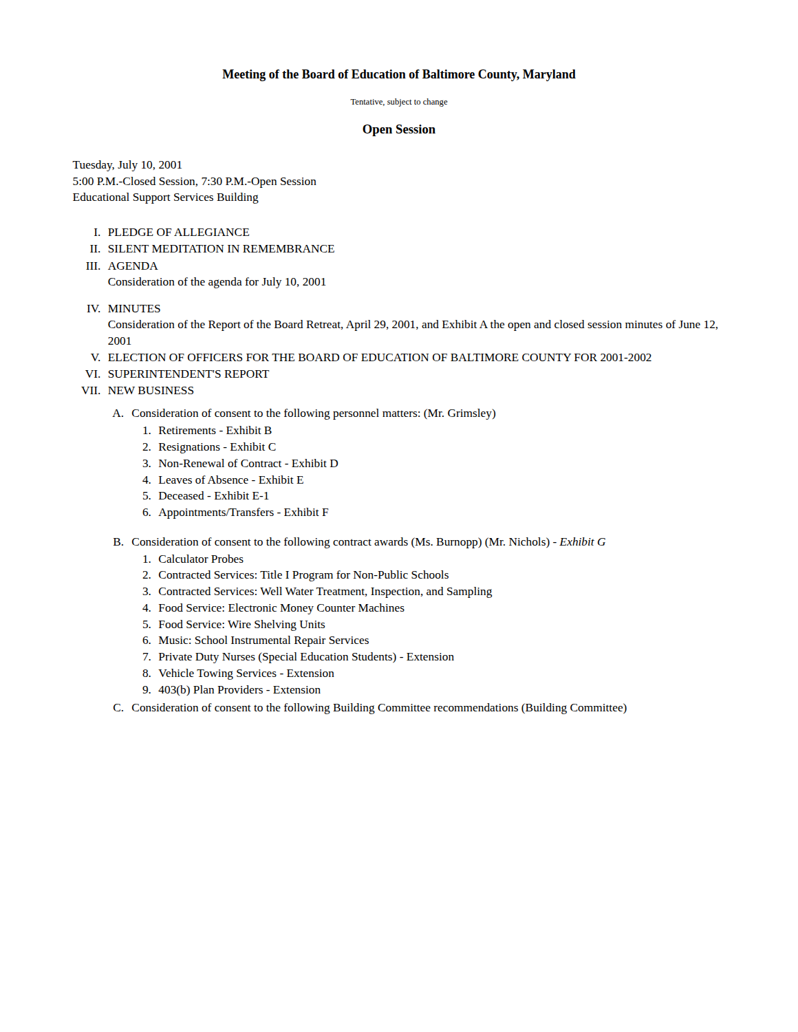Meeting of the Board of Education of Baltimore County, Maryland
Tentative, subject to change
Open Session
Tuesday, July 10, 2001
5:00 P.M.-Closed Session, 7:30 P.M.-Open Session
Educational Support Services Building
PLEDGE OF ALLEGIANCE
SILENT MEDITATION IN REMEMBRANCE
AGENDA Consideration of the agenda for July 10, 2001
MINUTES Consideration of the Report of the Board Retreat, April 29, 2001, and Exhibit A the open and closed session minutes of June 12, 2001
ELECTION OF OFFICERS FOR THE BOARD OF EDUCATION OF BALTIMORE COUNTY FOR 2001-2002
SUPERINTENDENT'S REPORT
NEW BUSINESS
Consideration of consent to the following personnel matters: (Mr. Grimsley)
Retirements - Exhibit B
Resignations - Exhibit C
Non-Renewal of Contract - Exhibit D
Leaves of Absence - Exhibit E
Deceased - Exhibit E-1
Appointments/Transfers - Exhibit F
Consideration of consent to the following contract awards (Ms. Burnopp) (Mr. Nichols) - Exhibit G
Calculator Probes
Contracted Services: Title I Program for Non-Public Schools
Contracted Services: Well Water Treatment, Inspection, and Sampling
Food Service: Electronic Money Counter Machines
Food Service: Wire Shelving Units
Music: School Instrumental Repair Services
Private Duty Nurses (Special Education Students) - Extension
Vehicle Towing Services - Extension
403(b) Plan Providers - Extension
Consideration of consent to the following Building Committee recommendations (Building Committee)